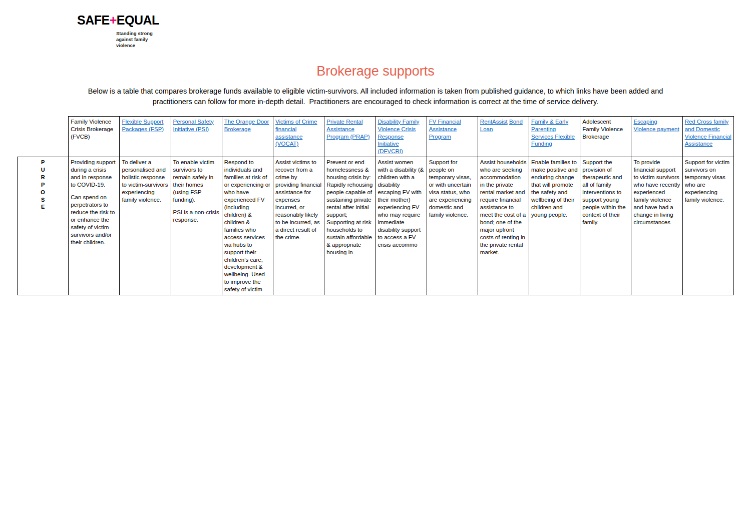SAFE+EQUAL
Standing strong
against family
violence
Brokerage supports
Below is a table that compares brokerage funds available to eligible victim-survivors. All included information is taken from published guidance, to which links have been added and practitioners can follow for more in-depth detail. Practitioners are encouraged to check information is correct at the time of service delivery.
| | Family Violence Crisis Brokerage (FVCB) | Flexible Support Packages (FSP) | Personal Safety Initiative (PSI) | The Orange Door Brokerage | Victims of Crime financial assistance (VOCAT) | Private Rental Assistance Program (PRAP) | Disability Family Violence Crisis Response Initiative (DFVCRI) | FV Financial Assistance Program | RentAssist Bond Loan | Family & Early Parenting Services Flexible Funding | Adolescent Family Violence Brokerage | Escaping Violence payment | Red Cross family and Domestic Violence Financial Assistance |
| --- | --- | --- | --- | --- | --- | --- | --- | --- | --- | --- | --- | --- | --- |
| P U R P O S E | Providing support during a crisis and in response to COVID-19. Can spend on perpetrators to reduce the risk to or enhance the safety of victim survivors and/or their children. | To deliver a personalised and holistic response to victim-survivors experiencing family violence. | To enable victim survivors to remain safely in their homes (using FSP funding). PSI is a non-crisis response. | Respond to individuals and families at risk of or experiencing or who have experienced FV (including children) & children & families who access services via hubs to support their children’s care, development & wellbeing. Used to improve the safety of victim | Assist victims to recover from a crime by providing financial assistance for expenses incurred, or reasonably likely to be incurred, as a direct result of the crime. | Prevent or end homelessness & housing crisis by: Rapidly rehousing people capable of sustaining private rental after initial support; Supporting at risk households to sustain affordable & appropriate housing in | Assist women with a disability (& children with a disability escaping FV with their mother) experiencing FV who may require immediate disability support to access a FV crisis accommo | Support for people on temporary visas, or with uncertain visa status, who are experiencing domestic and family violence. | Assist households who are seeking accommodation in the private rental market and require financial assistance to meet the cost of a bond; one of the major upfront costs of renting in the private rental market. | Enable families to make positive and enduring change that will promote the safety and wellbeing of their children and young people. | Support the provision of therapeutic and all of family interventions to support young people within the context of their family. | To provide financial support to victim survivors who have recently experienced family violence and have had a change in living circumstances | Support for victim survivors on temporary visas who are experiencing family violence. |